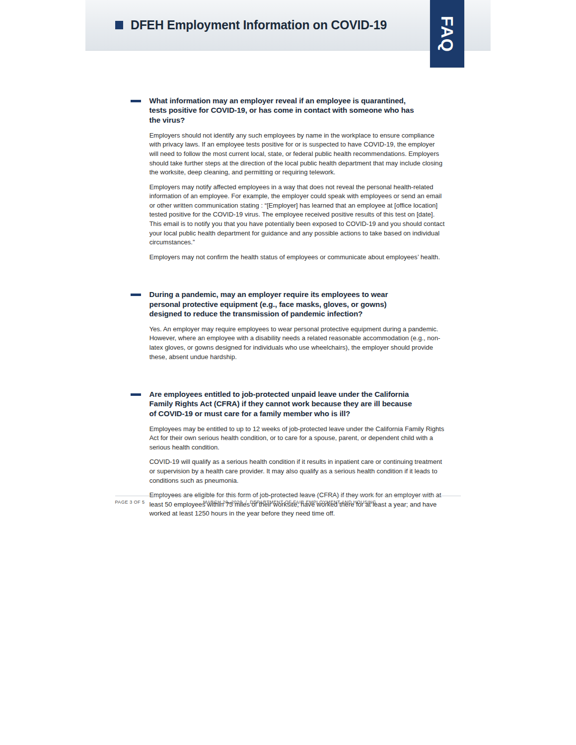DFEH Employment Information on COVID-19
FAQ
What information may an employer reveal if an employee is quarantined,
tests positive for COVID-19, or has come in contact with someone who has
the virus?
Employers should not identify any such employees by name in the workplace to ensure compliance with privacy laws. If an employee tests positive for or is suspected to have COVID-19, the employer will need to follow the most current local, state, or federal public health recommendations. Employers should take further steps at the direction of the local public health department that may include closing the worksite, deep cleaning, and permitting or requiring telework.
Employers may notify affected employees in a way that does not reveal the personal health-related information of an employee. For example, the employer could speak with employees or send an email or other written communication stating : “[Employer] has learned that an employee at [office location] tested positive for the COVID-19 virus. The employee received positive results of this test on [date]. This email is to notify you that you have potentially been exposed to COVID-19 and you should contact your local public health department for guidance and any possible actions to take based on individual circumstances.”
Employers may not confirm the health status of employees or communicate about employees’ health.
During a pandemic, may an employer require its employees to wear
personal protective equipment (e.g., face masks, gloves, or gowns)
designed to reduce the transmission of pandemic infection?
Yes. An employer may require employees to wear personal protective equipment during a pandemic. However, where an employee with a disability needs a related reasonable accommodation (e.g., non-latex gloves, or gowns designed for individuals who use wheelchairs), the employer should provide these, absent undue hardship.
Are employees entitled to job-protected unpaid leave under the California
Family Rights Act (CFRA) if they cannot work because they are ill because
of COVID-19 or must care for a family member who is ill?
Employees may be entitled to up to 12 weeks of job-protected leave under the California Family Rights Act for their own serious health condition, or to care for a spouse, parent, or dependent child with a serious health condition.
COVID-19 will qualify as a serious health condition if it results in inpatient care or continuing treatment or supervision by a health care provider. It may also qualify as a serious health condition if it leads to conditions such as pneumonia.
Employees are eligible for this form of job-protected leave (CFRA) if they work for an employer with at least 50 employees within 75 miles of their worksite; have worked there for at least a year; and have worked at least 1250 hours in the year before they need time off.
PAGE 3 OF 5
MARCH 20, 2020 / DEPARTMENT OF FAIR EMPLOYMENT AND HOUSING